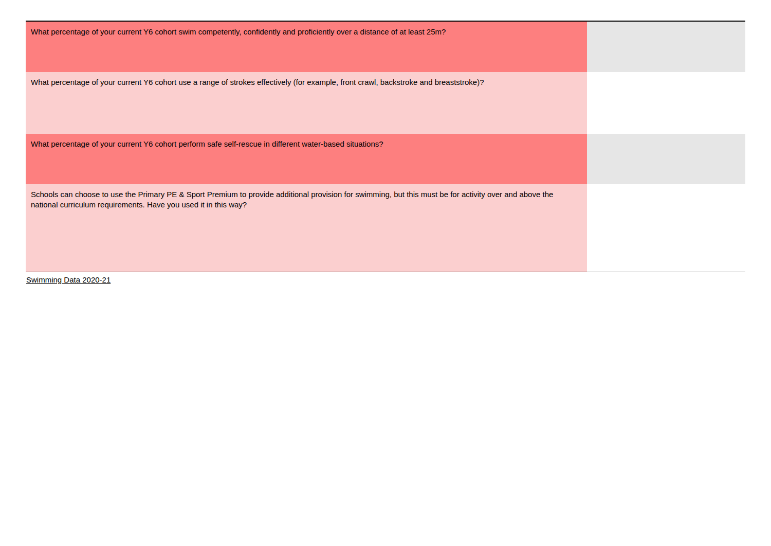| What percentage of your current Y6 cohort swim competently, confidently and proficiently over a distance of at least 25m? | |
| What percentage of your current Y6 cohort use a range of strokes effectively (for example, front crawl, backstroke and breaststroke)? | |
| What percentage of your current Y6 cohort perform safe self-rescue in different water-based situations? | |
| Schools can choose to use the Primary PE & Sport Premium to provide additional provision for swimming, but this must be for activity over and above the national curriculum requirements. Have you used it in this way? | |
Swimming Data 2020-21